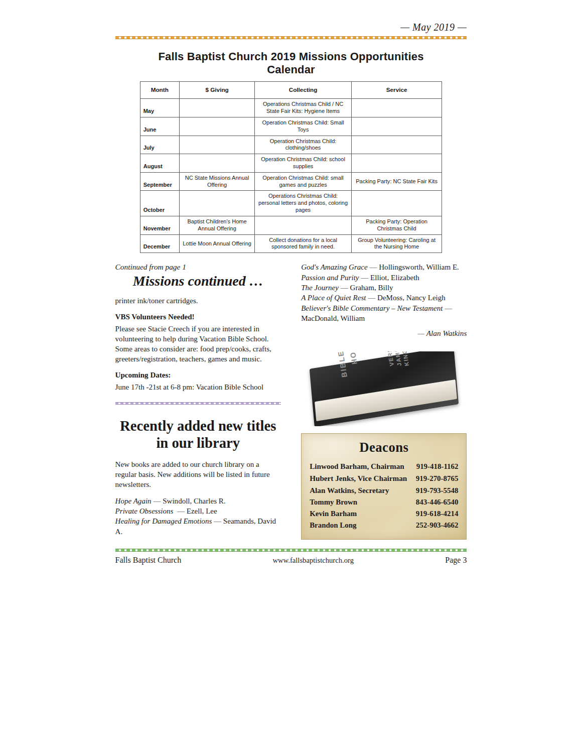— May 2019 —
Falls Baptist Church 2019 Missions Opportunities Calendar
| Month | $ Giving | Collecting | Service |
| --- | --- | --- | --- |
| May | | Operations Christmas Child / NC State Fair Kits: Hygiene Items | |
| June | | Operation Christmas Child: Small Toys | |
| July | | Operation Christmas Child: clothing/shoes | |
| August | | Operation Christmas Child: school supplies | |
| September | NC State Missions Annual Offering | Operation Christmas Child: small games and puzzles | Packing Party: NC State Fair Kits |
| October | | Operations Christmas Child: personal letters and photos, coloring pages | |
| November | Baptist Children's Home Annual Offering | | Packing Party: Operation Christmas Child |
| December | Lottie Moon Annual Offering | Collect donations for a local sponsored family in need. | Group Volunteering: Caroling at the Nursing Home |
Continued from page 1
Missions continued …
printer ink/toner cartridges.
VBS Volunteers Needed!
Please see Stacie Creech if you are interested in volunteering to help during Vacation Bible School. Some areas to consider are: food prep/cooks, crafts, greeters/registration, teachers, games and music.
Upcoming Dates:
June 17th -21st at 6-8 pm: Vacation Bible School
Recently added new titles
in our library
New books are added to our church library on a regular basis. New additions will be listed in future newsletters.
Hope Again — Swindoll, Charles R.
Private Obsessions — Ezell, Lee
Healing for Damaged Emotions — Seamands, David A.
God's Amazing Grace — Hollingsworth, William E.
Passion and Purity — Elliot, Elizabeth
The Journey — Graham, Billy
A Place of Quiet Rest — DeMoss, Nancy Leigh
Believer's Bible Commentary – New Testament — MacDonald, William
— Alan Watkins
Holy
Bible
King
James
Version
Deacons
| Linwood Barham, Chairman | 919-418-1162 |
| Hubert Jenks, Vice Chairman | 919-270-8765 |
| Alan Watkins, Secretary | 919-793-5548 |
| Tommy Brown | 843-446-6540 |
| Kevin Barham | 919-618-4214 |
| Brandon Long | 252-903-4662 |
Falls Baptist Church
www.fallsbaptistchurch.org
Page 3